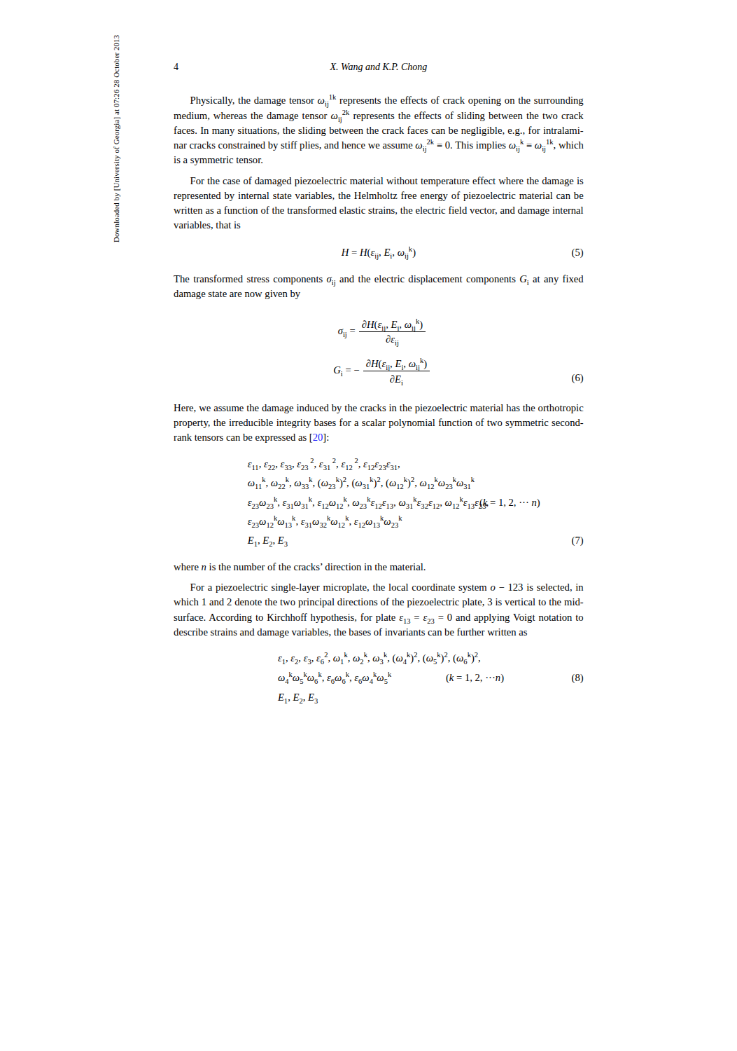Downloaded by [University of Georgia] at 07:26 28 October 2013
4 X. Wang and K.P. Chong
Physically, the damage tensor ωij1k represents the effects of crack opening on the surrounding medium, whereas the damage tensor ωij2k represents the effects of sliding between the two crack faces. In many situations, the sliding between the crack faces can be negligible, e.g., for intralaminar cracks constrained by stiff plies, and hence we assume ωij2k ≡ 0. This implies ωijk ≡ ωij1k, which is a symmetric tensor.
For the case of damaged piezoelectric material without temperature effect where the damage is represented by internal state variables, the Helmholtz free energy of piezoelectric material can be written as a function of the transformed elastic strains, the electric field vector, and damage internal variables, that is
H = H(εij, Ei, ωijk) (5)
The transformed stress components σij and the electric displacement components Gi at any fixed damage state are now given by
σij = ∂H(εij, Ei, ωijk) ∂εij Gi = − ∂H(εij, Ei, ωijk) ∂Ei (6)
Here, we assume the damage induced by the cracks in the piezoelectric material has the orthotropic property, the irreducible integrity bases for a scalar polynomial function of two symmetric second-rank tensors can be expressed as [20]:
ε11, ε22, ε33, ε23 2, ε31 2, ε12 2, ε12ε23ε31, ω11k, ω22k, ω33k, (ω23k)2, (ω31k)2, (ω12k)2, ω12kω23kω31k ε23ω23k, ε31ω31k, ε12ω12k, ω23kε12ε13, ω31kε32ε12, ω12kε13ε23,(k = 1, 2, ··· n) ε23ω12kω13k, ε31ω32kω12k, ε12ω13kω23k E1, E2, E3(7)
where n is the number of the cracks’ direction in the material.
For a piezoelectric single-layer microplate, the local coordinate system o − 123 is selected, in which 1 and 2 denote the two principal directions of the piezoelectric plate, 3 is vertical to the midsurface. According to Kirchhoff hypothesis, for plate ε13 = ε23 = 0 and applying Voigt notation to describe strains and damage variables, the bases of invariants can be further written as
ε1, ε2, ε3, ε62, ω1k, ω2k, ω3k, (ω4k)2, (ω5k)2, (ω6k)2, ω4kω5kω6k, ε6ω6k, ε6ω4kω5k(k = 1, 2, ···n)(8) E1, E2, E3